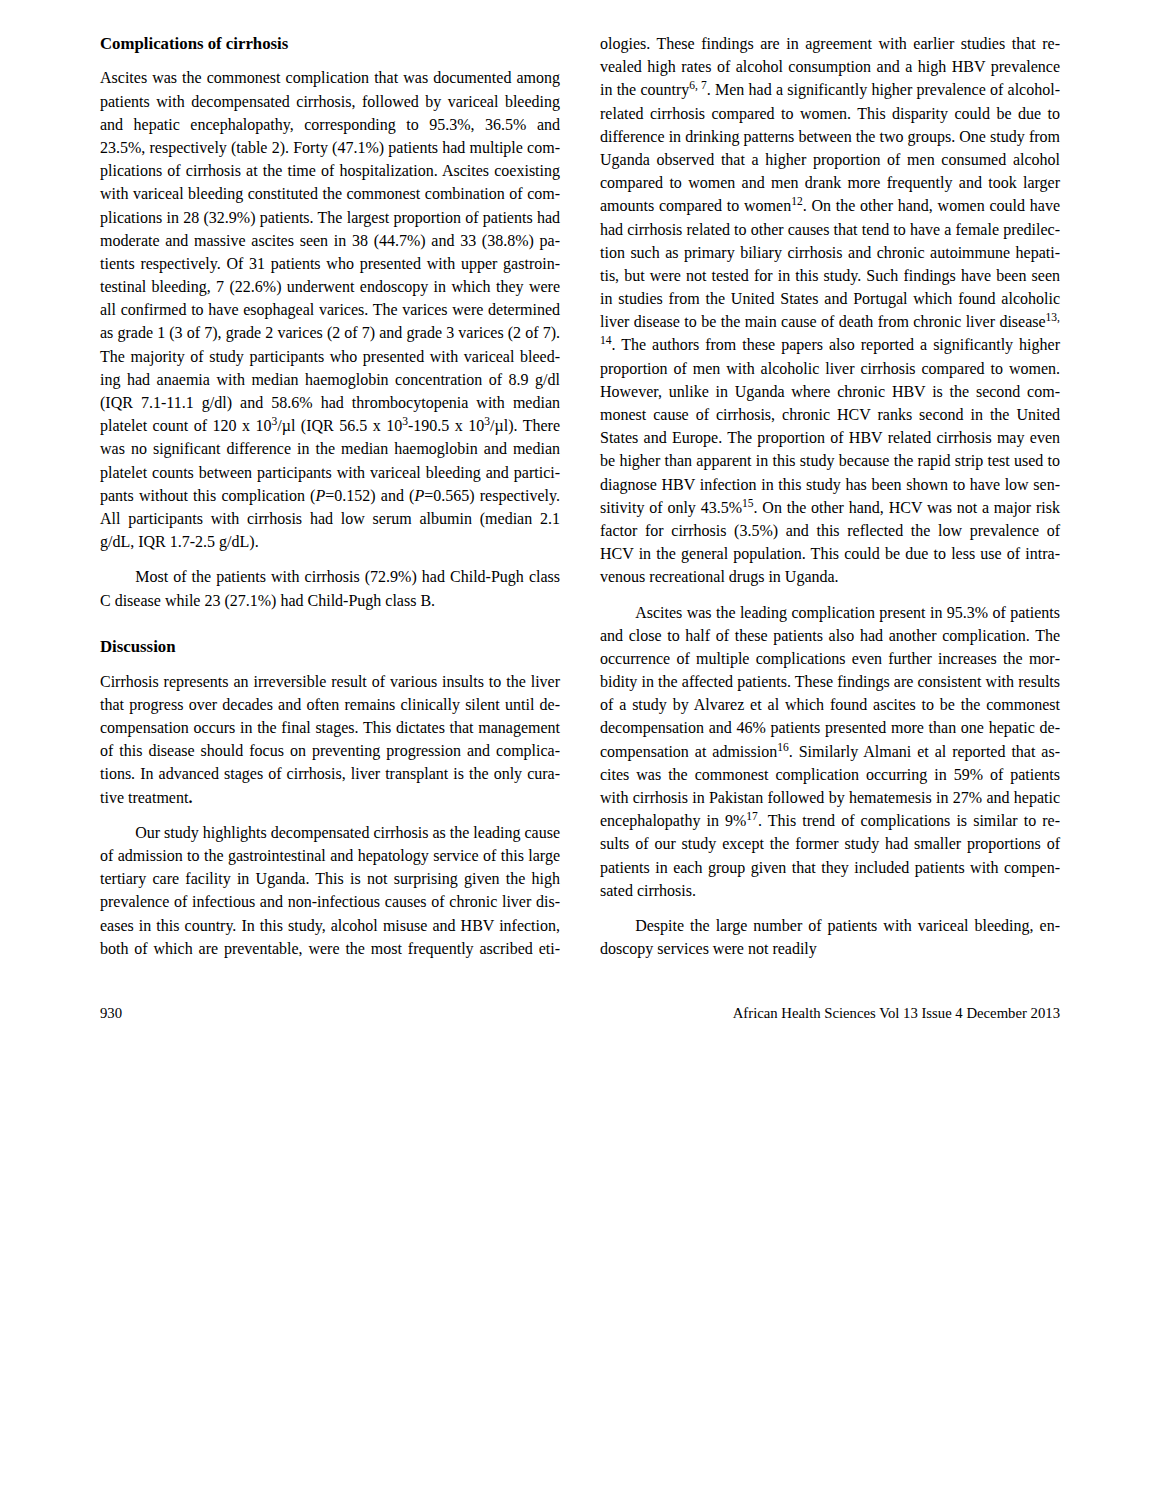Complications of cirrhosis
Ascites was the commonest complication that was documented among patients with decompensated cirrhosis, followed by variceal bleeding and hepatic encephalopathy, corresponding to 95.3%, 36.5% and 23.5%, respectively (table 2). Forty (47.1%) patients had multiple complications of cirrhosis at the time of hospitalization. Ascites coexisting with variceal bleeding constituted the commonest combination of complications in 28 (32.9%) patients. The largest proportion of patients had moderate and massive ascites seen in 38 (44.7%) and 33 (38.8%) patients respectively. Of 31 patients who presented with upper gastrointestinal bleeding, 7 (22.6%) underwent endoscopy in which they were all confirmed to have esophageal varices. The varices were determined as grade 1 (3 of 7), grade 2 varices (2 of 7) and grade 3 varices (2 of 7). The majority of study participants who presented with variceal bleeding had anaemia with median haemoglobin concentration of 8.9 g/dl (IQR 7.1-11.1 g/dl) and 58.6% had thrombocytopenia with median platelet count of 120 x 103/µl (IQR 56.5 x 103-190.5 x 103/µl). There was no significant difference in the median haemoglobin and median platelet counts between participants with variceal bleeding and participants without this complication (P=0.152) and (P=0.565) respectively. All participants with cirrhosis had low serum albumin (median 2.1 g/dL, IQR 1.7-2.5 g/dL).
Most of the patients with cirrhosis (72.9%) had Child-Pugh class C disease while 23 (27.1%) had Child-Pugh class B.
Discussion
Cirrhosis represents an irreversible result of various insults to the liver that progress over decades and often remains clinically silent until decompensation occurs in the final stages. This dictates that management of this disease should focus on preventing progression and complications. In advanced stages of cirrhosis, liver transplant is the only curative treatment.
Our study highlights decompensated cirrhosis as the leading cause of admission to the gastrointestinal and hepatology service of this large tertiary care facility in Uganda. This is not surprising given the high prevalence of infectious and non-infectious causes of chronic liver diseases in this country. In this study, alcohol misuse and HBV infection, both of which are preventable, were the most frequently ascribed etiologies. These findings are in agreement with earlier studies that revealed high rates of alcohol consumption and a high HBV prevalence in the country6, 7. Men had a significantly higher prevalence of alcohol-related cirrhosis compared to women. This disparity could be due to difference in drinking patterns between the two groups. One study from Uganda observed that a higher proportion of men consumed alcohol compared to women and men drank more frequently and took larger amounts compared to women12. On the other hand, women could have had cirrhosis related to other causes that tend to have a female predilection such as primary biliary cirrhosis and chronic autoimmune hepatitis, but were not tested for in this study. Such findings have been seen in studies from the United States and Portugal which found alcoholic liver disease to be the main cause of death from chronic liver disease13, 14. The authors from these papers also reported a significantly higher proportion of men with alcoholic liver cirrhosis compared to women. However, unlike in Uganda where chronic HBV is the second commonest cause of cirrhosis, chronic HCV ranks second in the United States and Europe. The proportion of HBV related cirrhosis may even be higher than apparent in this study because the rapid strip test used to diagnose HBV infection in this study has been shown to have low sensitivity of only 43.5%15. On the other hand, HCV was not a major risk factor for cirrhosis (3.5%) and this reflected the low prevalence of HCV in the general population. This could be due to less use of intravenous recreational drugs in Uganda.
Ascites was the leading complication present in 95.3% of patients and close to half of these patients also had another complication. The occurrence of multiple complications even further increases the morbidity in the affected patients. These findings are consistent with results of a study by Alvarez et al which found ascites to be the commonest decompensation and 46% patients presented more than one hepatic decompensation at admission16. Similarly Almani et al reported that ascites was the commonest complication occurring in 59% of patients with cirrhosis in Pakistan followed by hematemesis in 27% and hepatic encephalopathy in 9%17. This trend of complications is similar to results of our study except the former study had smaller proportions of patients in each group given that they included patients with compensated cirrhosis.
Despite the large number of patients with variceal bleeding, endoscopy services were not readily
930 African Health Sciences Vol 13 Issue 4 December 2013